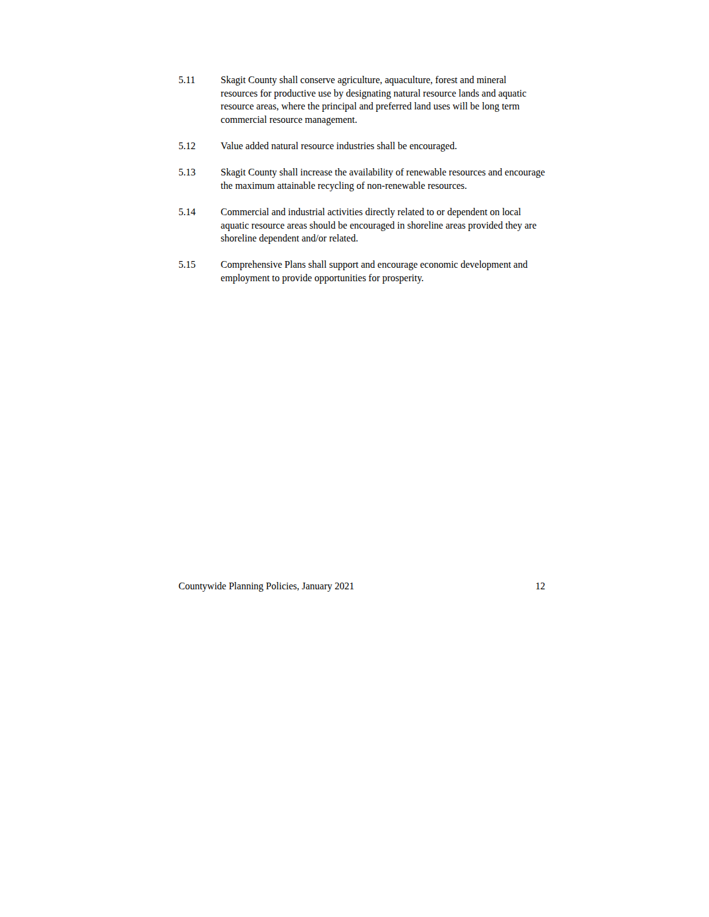5.11 Skagit County shall conserve agriculture, aquaculture, forest and mineral resources for productive use by designating natural resource lands and aquatic resource areas, where the principal and preferred land uses will be long term commercial resource management.
5.12 Value added natural resource industries shall be encouraged.
5.13 Skagit County shall increase the availability of renewable resources and encourage the maximum attainable recycling of non-renewable resources.
5.14 Commercial and industrial activities directly related to or dependent on local aquatic resource areas should be encouraged in shoreline areas provided they are shoreline dependent and/or related.
5.15 Comprehensive Plans shall support and encourage economic development and employment to provide opportunities for prosperity.
Countywide Planning Policies, January 2021 12